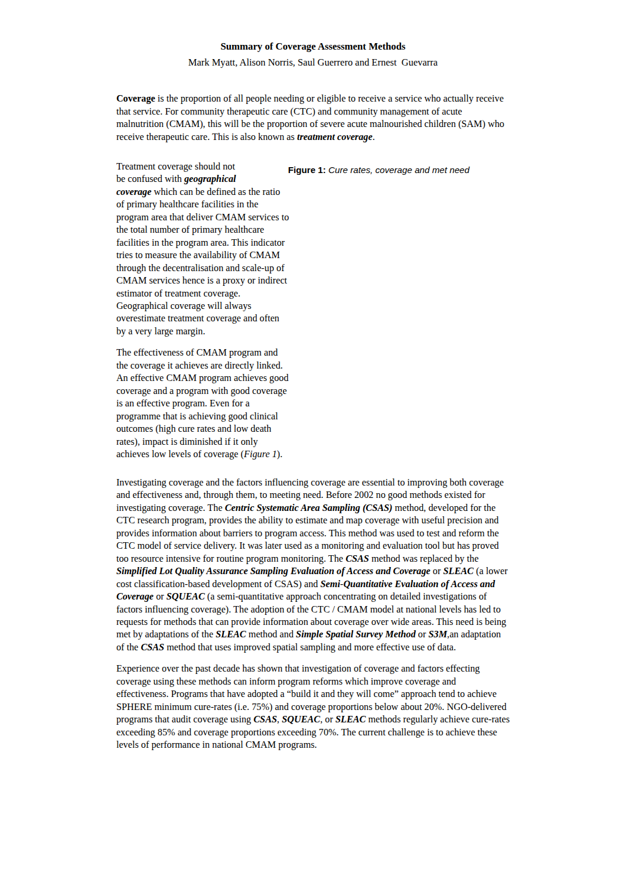Summary of Coverage Assessment Methods
Mark Myatt, Alison Norris, Saul Guerrero and Ernest Guevarra
Coverage is the proportion of all people needing or eligible to receive a service who actually receive that service. For community therapeutic care (CTC) and community management of acute malnutrition (CMAM), this will be the proportion of severe acute malnourished children (SAM) who receive therapeutic care. This is also known as treatment coverage.
Figure 1: Cure rates, coverage and met need
Treatment coverage should not be confused with geographical coverage which can be defined as the ratio of primary healthcare facilities in the program area that deliver CMAM services to the total number of primary healthcare facilities in the program area. This indicator tries to measure the availability of CMAM through the decentralisation and scale-up of CMAM services hence is a proxy or indirect estimator of treatment coverage. Geographical coverage will always overestimate treatment coverage and often by a very large margin.
The effectiveness of CMAM program and the coverage it achieves are directly linked. An effective CMAM program achieves good coverage and a program with good coverage is an effective program. Even for a programme that is achieving good clinical outcomes (high cure rates and low death rates), impact is diminished if it only achieves low levels of coverage (Figure 1).
Investigating coverage and the factors influencing coverage are essential to improving both coverage and effectiveness and, through them, to meeting need. Before 2002 no good methods existed for investigating coverage. The Centric Systematic Area Sampling (CSAS) method, developed for the CTC research program, provides the ability to estimate and map coverage with useful precision and provides information about barriers to program access. This method was used to test and reform the CTC model of service delivery. It was later used as a monitoring and evaluation tool but has proved too resource intensive for routine program monitoring. The CSAS method was replaced by the Simplified Lot Quality Assurance Sampling Evaluation of Access and Coverage or SLEAC (a lower cost classification-based development of CSAS) and Semi-Quantitative Evaluation of Access and Coverage or SQUEAC (a semi-quantitative approach concentrating on detailed investigations of factors influencing coverage). The adoption of the CTC / CMAM model at national levels has led to requests for methods that can provide information about coverage over wide areas. This need is being met by adaptations of the SLEAC method and Simple Spatial Survey Method or S3M,an adaptation of the CSAS method that uses improved spatial sampling and more effective use of data.
Experience over the past decade has shown that investigation of coverage and factors effecting coverage using these methods can inform program reforms which improve coverage and effectiveness. Programs that have adopted a “build it and they will come” approach tend to achieve SPHERE minimum cure-rates (i.e. 75%) and coverage proportions below about 20%. NGO-delivered programs that audit coverage using CSAS, SQUEAC, or SLEAC methods regularly achieve cure-rates exceeding 85% and coverage proportions exceeding 70%. The current challenge is to achieve these levels of performance in national CMAM programs.